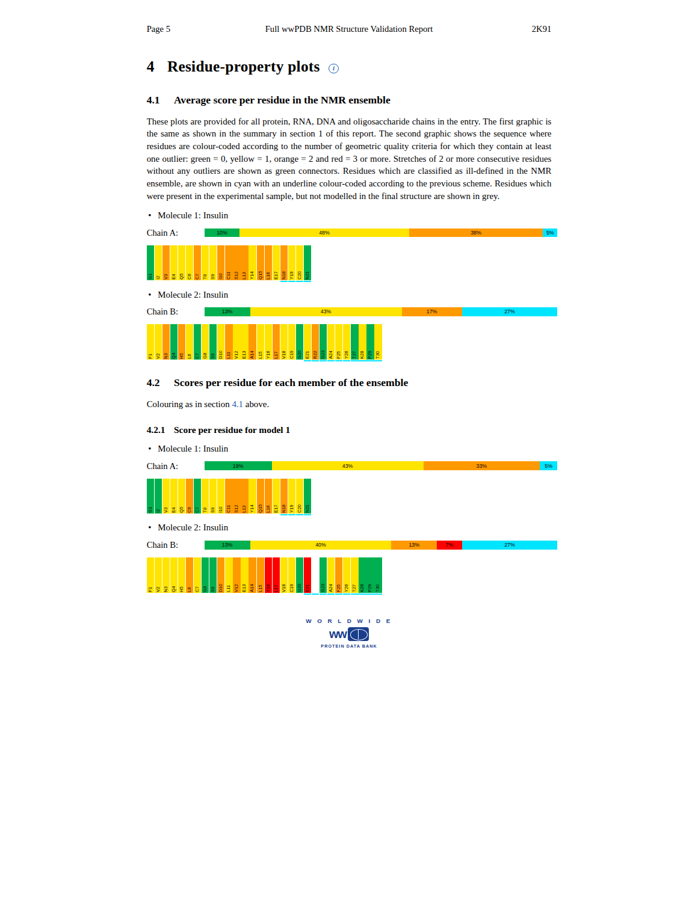Page 5
Full wwPDB NMR Structure Validation Report
2K91
4 Residue-property plots i
4.1 Average score per residue in the NMR ensemble
These plots are provided for all protein, RNA, DNA and oligosaccharide chains in the entry. The first graphic is the same as shown in the summary in section 1 of this report. The second graphic shows the sequence where residues are colour-coded according to the number of geometric quality criteria for which they contain at least one outlier: green = 0, yellow = 1, orange = 2 and red = 3 or more. Stretches of 2 or more consecutive residues without any outliers are shown as green connectors. Residues which are classified as ill-defined in the NMR ensemble, are shown in cyan with an underline colour-coded according to the previous scheme. Residues which were present in the experimental sample, but not modelled in the final structure are shown in grey.
Molecule 1: Insulin
Chain A:
10%
48%
38%
5%
G1
I2
V3
E4
Q5
C6
C7
T8
S9
I10
C11
S12
L13
Y14
Q15
L16
E17
N18
Y19
C20
N21
Molecule 2: Insulin
Chain B:
13%
43%
17%
27%
F1
V2
N3
Q4
H5
L6
C7
G8
S9
D10
L11
V12
E13
A14
L15
Y16
L17
V18
C19
G20
E21
R22
G23
A24
F25
Y26
T27
K28
P29
T30
4.2 Scores per residue for each member of the ensemble
Colouring as in section 4.1 above.
4.2.1 Score per residue for model 1
Molecule 1: Insulin
Chain A:
19%
43%
33%
5%
G1
I2
V3
E4
Q5
C6
C7
T8
S9
I10
C11
S12
L13
Y14
Q15
L16
E17
N18
Y19
C20
N21
Molecule 2: Insulin
Chain B:
13%
40%
13%
7%
27%
F1
V2
N3
Q4
H5
L6
C7
G8
S9
D10
L11
V12
E13
A14
L15
Y16
L17
V18
C19
G20
E21
G23
A24
F25
Y26
T27
K28
P29
T30
W O R L D W I D E
ww
PROTEIN DATA BANK